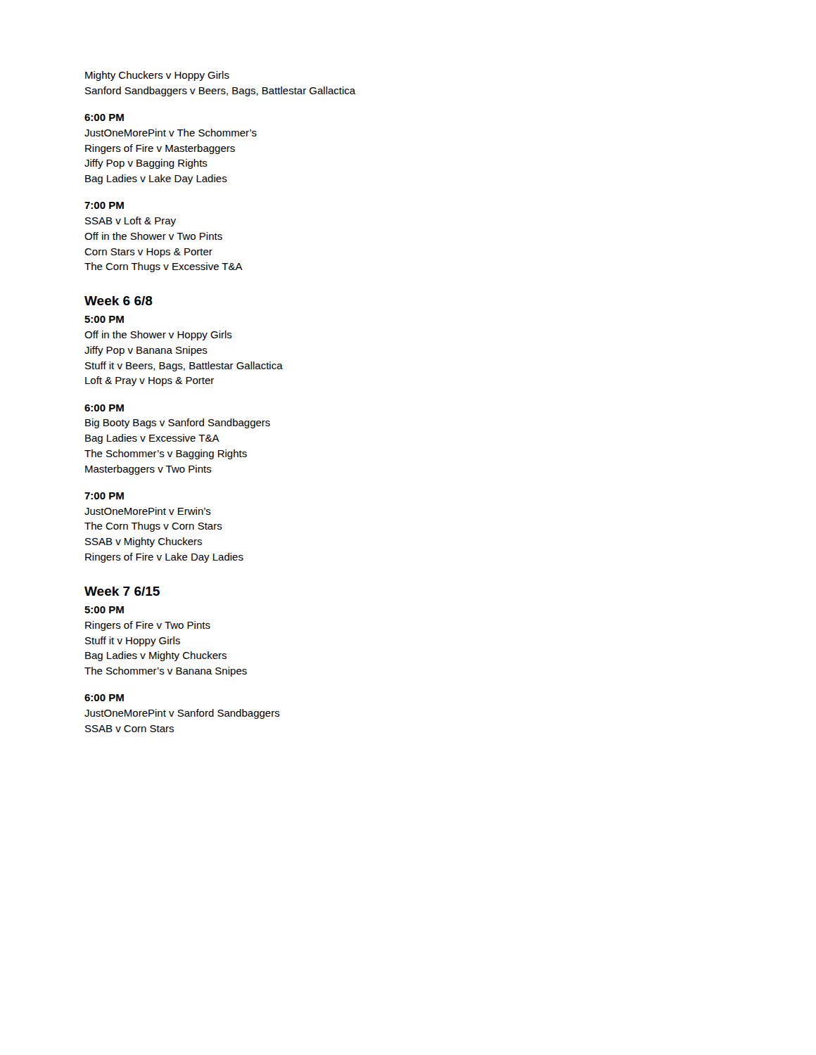Mighty Chuckers v Hoppy Girls
Sanford Sandbaggers v Beers, Bags, Battlestar Gallactica
6:00 PM
JustOneMorePint v The Schommer’s
Ringers of Fire v Masterbaggers
Jiffy Pop v Bagging Rights
Bag Ladies v Lake Day Ladies
7:00 PM
SSAB v Loft & Pray
Off in the Shower v Two Pints
Corn Stars v Hops & Porter
The Corn Thugs v Excessive T&A
Week 6 6/8
5:00 PM
Off in the Shower v Hoppy Girls
Jiffy Pop v Banana Snipes
Stuff it v Beers, Bags, Battlestar Gallactica
Loft & Pray v Hops & Porter
6:00 PM
Big Booty Bags v Sanford Sandbaggers
Bag Ladies v Excessive T&A
The Schommer’s v Bagging Rights
Masterbaggers v Two Pints
7:00 PM
JustOneMorePint v Erwin’s
The Corn Thugs v Corn Stars
SSAB v Mighty Chuckers
Ringers of Fire v Lake Day Ladies
Week 7 6/15
5:00 PM
Ringers of Fire v Two Pints
Stuff it v Hoppy Girls
Bag Ladies v Mighty Chuckers
The Schommer’s v Banana Snipes
6:00 PM
JustOneMorePint v Sanford Sandbaggers
SSAB v Corn Stars